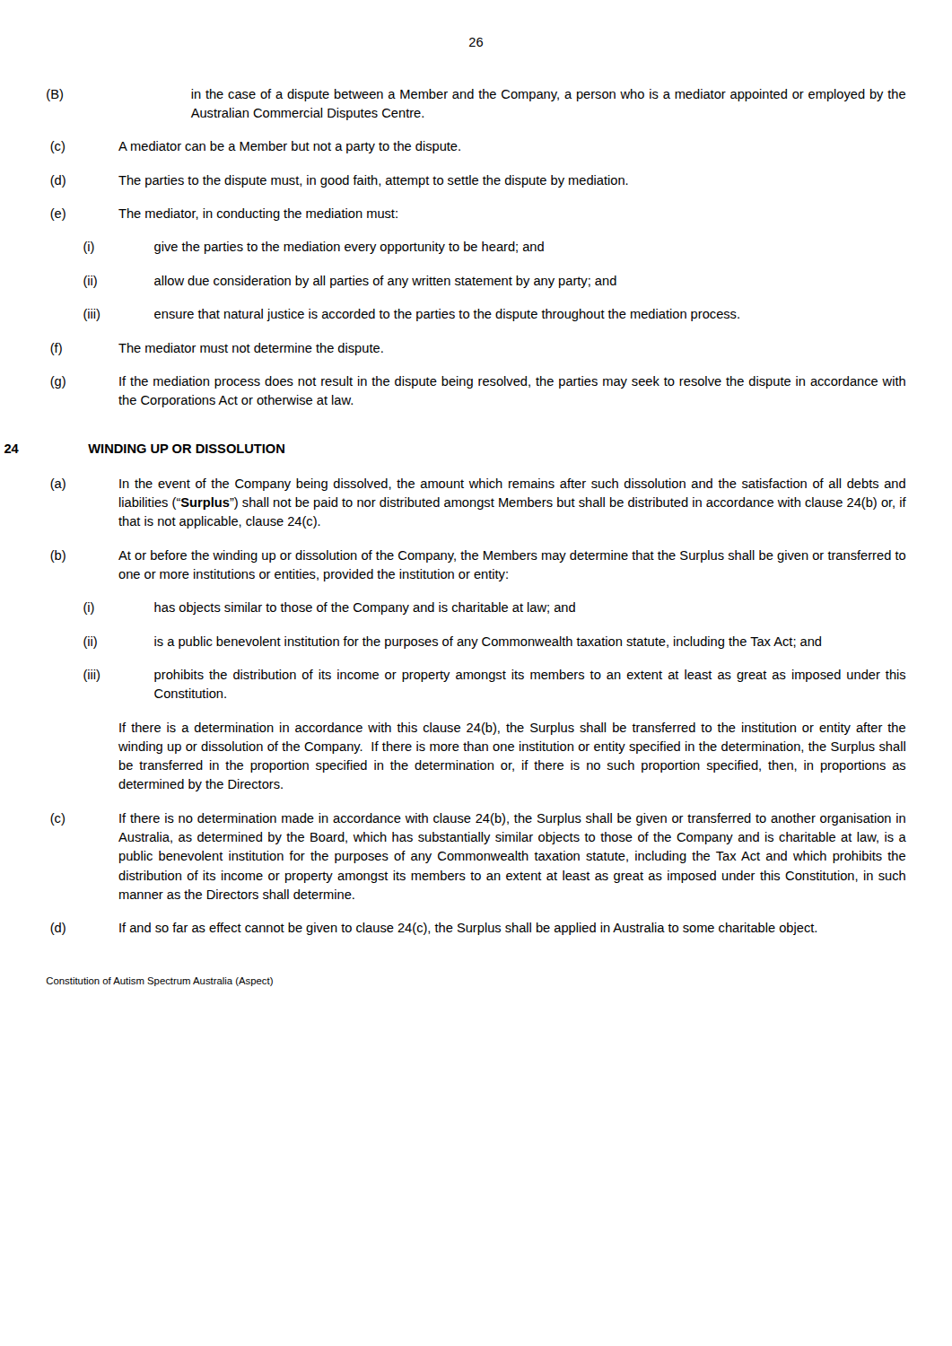26
(B) in the case of a dispute between a Member and the Company, a person who is a mediator appointed or employed by the Australian Commercial Disputes Centre.
(c) A mediator can be a Member but not a party to the dispute.
(d) The parties to the dispute must, in good faith, attempt to settle the dispute by mediation.
(e) The mediator, in conducting the mediation must:
(i) give the parties to the mediation every opportunity to be heard; and
(ii) allow due consideration by all parties of any written statement by any party; and
(iii) ensure that natural justice is accorded to the parties to the dispute throughout the mediation process.
(f) The mediator must not determine the dispute.
(g) If the mediation process does not result in the dispute being resolved, the parties may seek to resolve the dispute in accordance with the Corporations Act or otherwise at law.
24 WINDING UP OR DISSOLUTION
(a) In the event of the Company being dissolved, the amount which remains after such dissolution and the satisfaction of all debts and liabilities (“Surplus”) shall not be paid to nor distributed amongst Members but shall be distributed in accordance with clause 24(b) or, if that is not applicable, clause 24(c).
(b) At or before the winding up or dissolution of the Company, the Members may determine that the Surplus shall be given or transferred to one or more institutions or entities, provided the institution or entity:
(i) has objects similar to those of the Company and is charitable at law; and
(ii) is a public benevolent institution for the purposes of any Commonwealth taxation statute, including the Tax Act; and
(iii) prohibits the distribution of its income or property amongst its members to an extent at least as great as imposed under this Constitution.
If there is a determination in accordance with this clause 24(b), the Surplus shall be transferred to the institution or entity after the winding up or dissolution of the Company. If there is more than one institution or entity specified in the determination, the Surplus shall be transferred in the proportion specified in the determination or, if there is no such proportion specified, then, in proportions as determined by the Directors.
(c) If there is no determination made in accordance with clause 24(b), the Surplus shall be given or transferred to another organisation in Australia, as determined by the Board, which has substantially similar objects to those of the Company and is charitable at law, is a public benevolent institution for the purposes of any Commonwealth taxation statute, including the Tax Act and which prohibits the distribution of its income or property amongst its members to an extent at least as great as imposed under this Constitution, in such manner as the Directors shall determine.
(d) If and so far as effect cannot be given to clause 24(c), the Surplus shall be applied in Australia to some charitable object.
Constitution of Autism Spectrum Australia (Aspect)